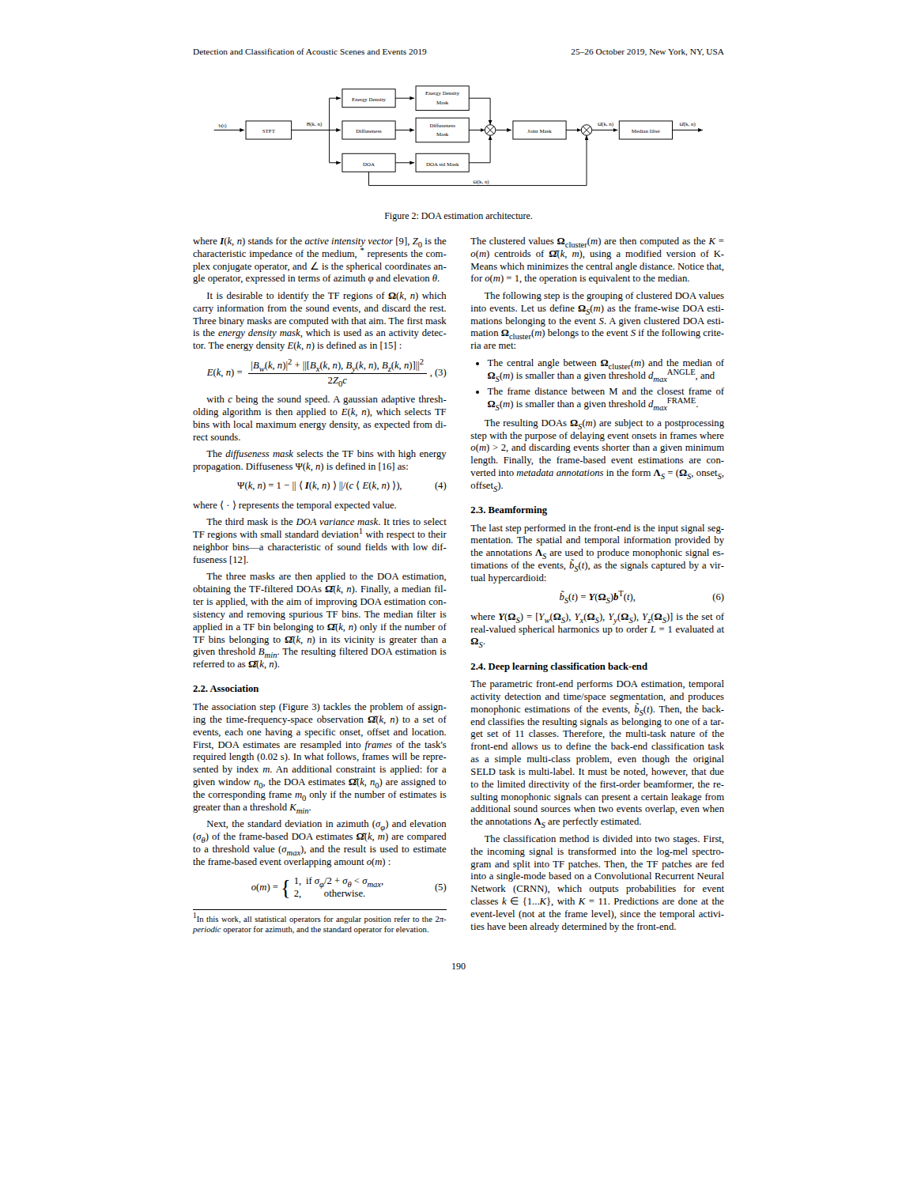Detection and Classification of Acoustic Scenes and Events 2019
25–26 October 2019, New York, NY, USA
b(t) STFT B(k, n) Energy Density Energy Density Mask Diffuseness Diffuseness Mask DOA DOA std Mask Joint Mask Ω(k, n) Ω̄(k, n) Median filter Ω̆(k, n)
Figure 2: DOA estimation architecture.
where I(k, n) stands for the active intensity vector [9], Z0 is the characteristic impedance of the medium, * represents the complex conjugate operator, and ∠ is the spherical coordinates angle operator, expressed in terms of azimuth φ and elevation θ.
It is desirable to identify the TF regions of Ω(k, n) which carry information from the sound events, and discard the rest. Three binary masks are computed with that aim. The first mask is the energy density mask, which is used as an activity detector. The energy density E(k, n) is defined as in [15] :
E(k, n) = |Bw(k, n)|2 + ||[Bx(k, n), By(k, n), Bz(k, n)]||2 2Z0c ,
(3)
with c being the sound speed. A gaussian adaptive thresholding algorithm is then applied to E(k, n), which selects TF bins with local maximum energy density, as expected from direct sounds.
The diffuseness mask selects the TF bins with high energy propagation. Diffuseness Ψ(k, n) is defined in [16] as:
Ψ(k, n) = 1 − || ⟨ I(k, n) ⟩ ||/(c ⟨ E(k, n) ⟩),
(4)
where ⟨ · ⟩ represents the temporal expected value.
The third mask is the DOA variance mask. It tries to select TF regions with small standard deviation1 with respect to their neighbor bins—a characteristic of sound fields with low diffuseness [12].
The three masks are then applied to the DOA estimation, obtaining the TF-filtered DOAs Ω̄(k, n). Finally, a median filter is applied, with the aim of improving DOA estimation consistency and removing spurious TF bins. The median filter is applied in a TF bin belonging to Ω̄(k, n) only if the number of TF bins belonging to Ω̄(k, n) in its vicinity is greater than a given threshold Bmin. The resulting filtered DOA estimation is referred to as Ω̆(k, n).
2.2. Association
The association step (Figure 3) tackles the problem of assigning the time-frequency-space observation Ω̆(k, n) to a set of events, each one having a specific onset, offset and location. First, DOA estimates are resampled into frames of the task's required length (0.02 s). In what follows, frames will be represented by index m. An additional constraint is applied: for a given window n0, the DOA estimates Ω̆(k, n0) are assigned to the corresponding frame m0 only if the number of estimates is greater than a threshold Kmin.
Next, the standard deviation in azimuth (σφ) and elevation (σθ) of the frame-based DOA estimates Ω̆(k, m) are compared to a threshold value (σmax), and the result is used to estimate the frame-based event overlapping amount o(m) :
o(m) = {
| 1, | if σ φ /2 + σ θ < σ max , |
| 2, | otherwise. |
(5)
1In this work, all statistical operators for angular position refer to the 2π-periodic operator for azimuth, and the standard operator for elevation.
The clustered values Ωcluster(m) are then computed as the K = o(m) centroids of Ω̆(k, m), using a modified version of K-Means which minimizes the central angle distance. Notice that, for o(m) = 1, the operation is equivalent to the median.
The following step is the grouping of clustered DOA values into events. Let us define ΩS(m) as the frame-wise DOA estimations belonging to the event S. A given clustered DOA estimation Ωcluster(m) belongs to the event S if the following criteria are met:
The central angle between Ωcluster(m) and the median of ΩS(m) is smaller than a given threshold dmaxANGLE, and
The frame distance between M and the closest frame of ΩS(m) is smaller than a given threshold dmaxFRAME.
The resulting DOAs ΩS(m) are subject to a postprocessing step with the purpose of delaying event onsets in frames where o(m) > 2, and discarding events shorter than a given minimum length. Finally, the frame-based event estimations are converted into metadata annotations in the form ΛS = (ΩS, onsetS, offsetS).
2.3. Beamforming
The last step performed in the front-end is the input signal segmentation. The spatial and temporal information provided by the annotations ΛS are used to produce monophonic signal estimations of the events, b̃S(t), as the signals captured by a virtual hypercardioid:
b̃S(t) = Y(ΩS)bT(t),
(6)
where Y(ΩS) = [Yw(ΩS), Yx(ΩS), Yy(ΩS), Yz(ΩS)] is the set of real-valued spherical harmonics up to order L = 1 evaluated at ΩS.
2.4. Deep learning classification back-end
The parametric front-end performs DOA estimation, temporal activity detection and time/space segmentation, and produces monophonic estimations of the events, b̃S(t). Then, the back-end classifies the resulting signals as belonging to one of a target set of 11 classes. Therefore, the multi-task nature of the front-end allows us to define the back-end classification task as a simple multi-class problem, even though the original SELD task is multi-label. It must be noted, however, that due to the limited directivity of the first-order beamformer, the resulting monophonic signals can present a certain leakage from additional sound sources when two events overlap, even when the annotations ΛS are perfectly estimated.
The classification method is divided into two stages. First, the incoming signal is transformed into the log-mel spectrogram and split into TF patches. Then, the TF patches are fed into a single-mode based on a Convolutional Recurrent Neural Network (CRNN), which outputs probabilities for event classes k ∈ {1...K}, with K = 11. Predictions are done at the event-level (not at the frame level), since the temporal activities have been already determined by the front-end.
190